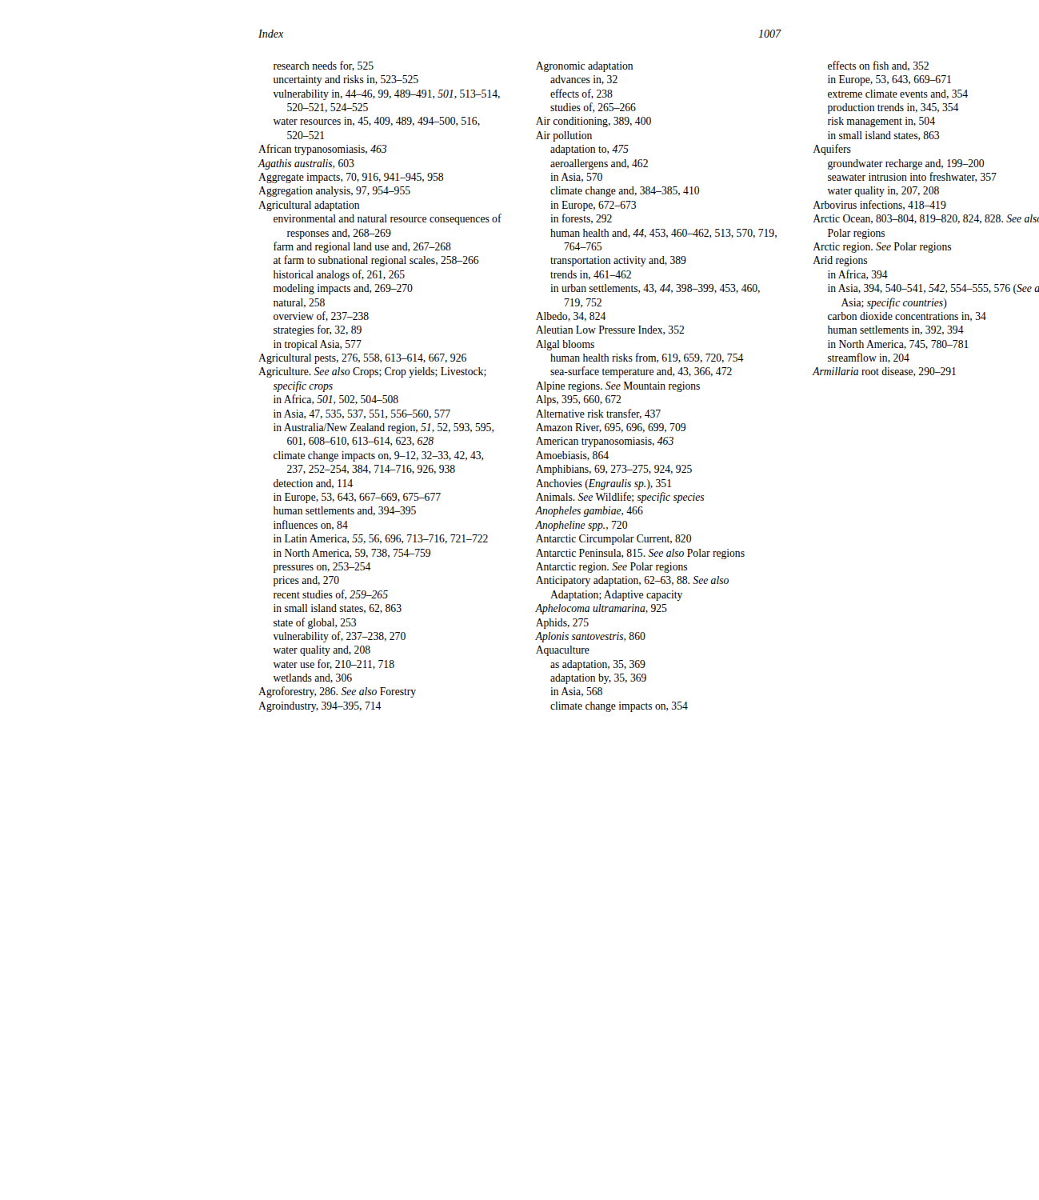Index 1007
research needs for, 525
uncertainty and risks in, 523–525
vulnerability in, 44–46, 99, 489–491, 501, 513–514, 520–521, 524–525
water resources in, 45, 409, 489, 494–500, 516, 520–521
African trypanosomiasis, 463
Agathis australis, 603
Aggregate impacts, 70, 916, 941–945, 958
Aggregation analysis, 97, 954–955
Agricultural adaptation
environmental and natural resource consequences of responses and, 268–269
farm and regional land use and, 267–268
at farm to subnational regional scales, 258–266
historical analogs of, 261, 265
modeling impacts and, 269–270
natural, 258
overview of, 237–238
strategies for, 32, 89
in tropical Asia, 577
Agricultural pests, 276, 558, 613–614, 667, 926
Agriculture. See also Crops; Crop yields; Livestock; specific crops
in Africa, 501, 502, 504–508
in Asia, 47, 535, 537, 551, 556–560, 577
in Australia/New Zealand region, 51, 52, 593, 595, 601, 608–610, 613–614, 623, 628
climate change impacts on, 9–12, 32–33, 42, 43, 237, 252–254, 384, 714–716, 926, 938
detection and, 114
in Europe, 53, 643, 667–669, 675–677
human settlements and, 394–395
influences on, 84
in Latin America, 55, 56, 696, 713–716, 721–722
in North America, 59, 738, 754–759
pressures on, 253–254
prices and, 270
recent studies of, 259–265
in small island states, 62, 863
state of global, 253
vulnerability of, 237–238, 270
water quality and, 208
water use for, 210–211, 718
wetlands and, 306
Agroforestry, 286. See also Forestry
Agroindustry, 394–395, 714
Agronomic adaptation
advances in, 32
effects of, 238
studies of, 265–266
Air conditioning, 389, 400
Air pollution
adaptation to, 475
aeroallergens and, 462
in Asia, 570
climate change and, 384–385, 410
in Europe, 672–673
in forests, 292
human health and, 44, 453, 460–462, 513, 570, 719, 764–765
transportation activity and, 389
trends in, 461–462
in urban settlements, 43, 44, 398–399, 453, 460, 719, 752
Albedo, 34, 824
Aleutian Low Pressure Index, 352
Algal blooms
human health risks from, 619, 659, 720, 754
sea-surface temperature and, 43, 366, 472
Alpine regions. See Mountain regions
Alps, 395, 660, 672
Alternative risk transfer, 437
Amazon River, 695, 696, 699, 709
American trypanosomiasis, 463
Amoebiasis, 864
Amphibians, 69, 273–275, 924, 925
Anchovies (Engraulis sp.), 351
Animals. See Wildlife; specific species
Anopheles gambiae, 466
Anopheline spp., 720
Antarctic Circumpolar Current, 820
Antarctic Peninsula, 815. See also Polar regions
Antarctic region. See Polar regions
Anticipatory adaptation, 62–63, 88. See also Adaptation; Adaptive capacity
Aphelocoma ultramarina, 925
Aphids, 275
Aplonis santovestris, 860
Aquaculture
as adaptation, 35, 369
adaptation by, 35, 369
in Asia, 568
climate change impacts on, 354
effects on fish and, 352
in Europe, 53, 643, 669–671
extreme climate events and, 354
production trends in, 345, 354
risk management in, 504
in small island states, 863
Aquifers
groundwater recharge and, 199–200
seawater intrusion into freshwater, 357
water quality in, 207, 208
Arbovirus infections, 418–419
Arctic Ocean, 803–804, 819–820, 824, 828. See also Polar regions
Arctic region. See Polar regions
Arid regions
in Africa, 394
in Asia, 394, 540–541, 542, 554–555, 576 (See also Asia; specific countries)
carbon dioxide concentrations in, 34
human settlements in, 392, 394
in North America, 745, 780–781
streamflow in, 204
Armillaria root disease, 290–291